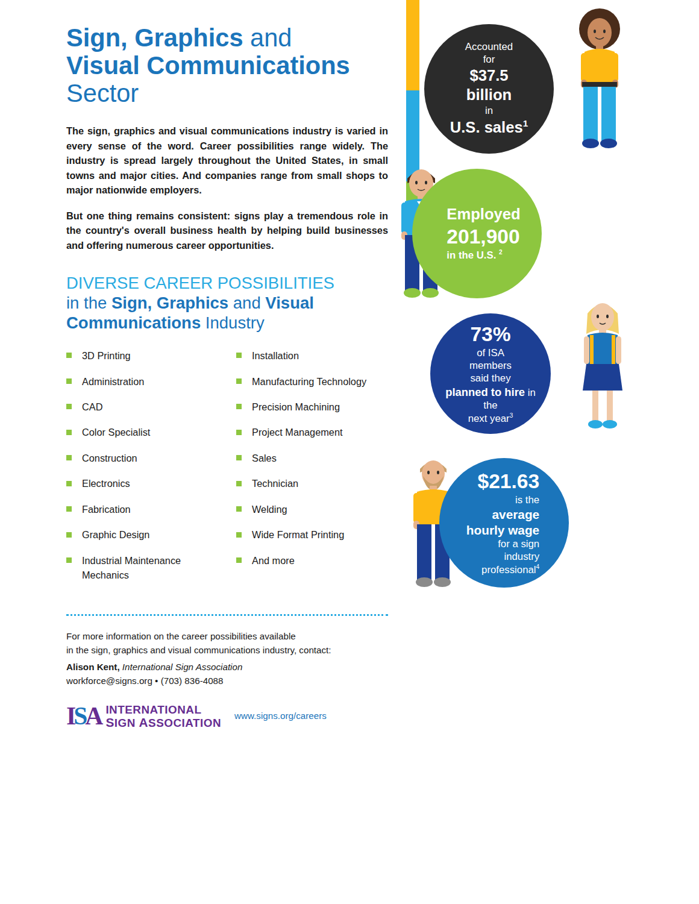Sign, Graphics and
Visual Communications
Sector
The sign, graphics and visual communications industry is varied in every sense of the word. Career possibilities range widely. The industry is spread largely throughout the United States, in small towns and major cities. And companies range from small shops to major nationwide employers.
But one thing remains consistent: signs play a tremendous role in the country's overall business health by helping build businesses and offering numerous career opportunities.
DIVERSE CAREER POSSIBILITIES
in the Sign, Graphics and Visual Communications Industry
3D Printing
Administration
CAD
Color Specialist
Construction
Electronics
Fabrication
Graphic Design
Industrial Maintenance Mechanics
Installation
Manufacturing Technology
Precision Machining
Project Management
Sales
Technician
Welding
Wide Format Printing
And more
For more information on the career possibilities available
in the sign, graphics and visual communications industry, contact:
Alison Kent, International Sign Association
workforce@signs.org • (703) 836-4088
ISA INTERNATIONAL SIGN ASSOCIATION
www.signs.org/careers
Accounted
for $37.5
billion in
U.S. sales1
Employed 201,900 in the U.S. 2
73% of ISA
members
said they
planned to hire in the
next year3
$21.63 is the
average
hourly wage
for a sign
industry
professional4